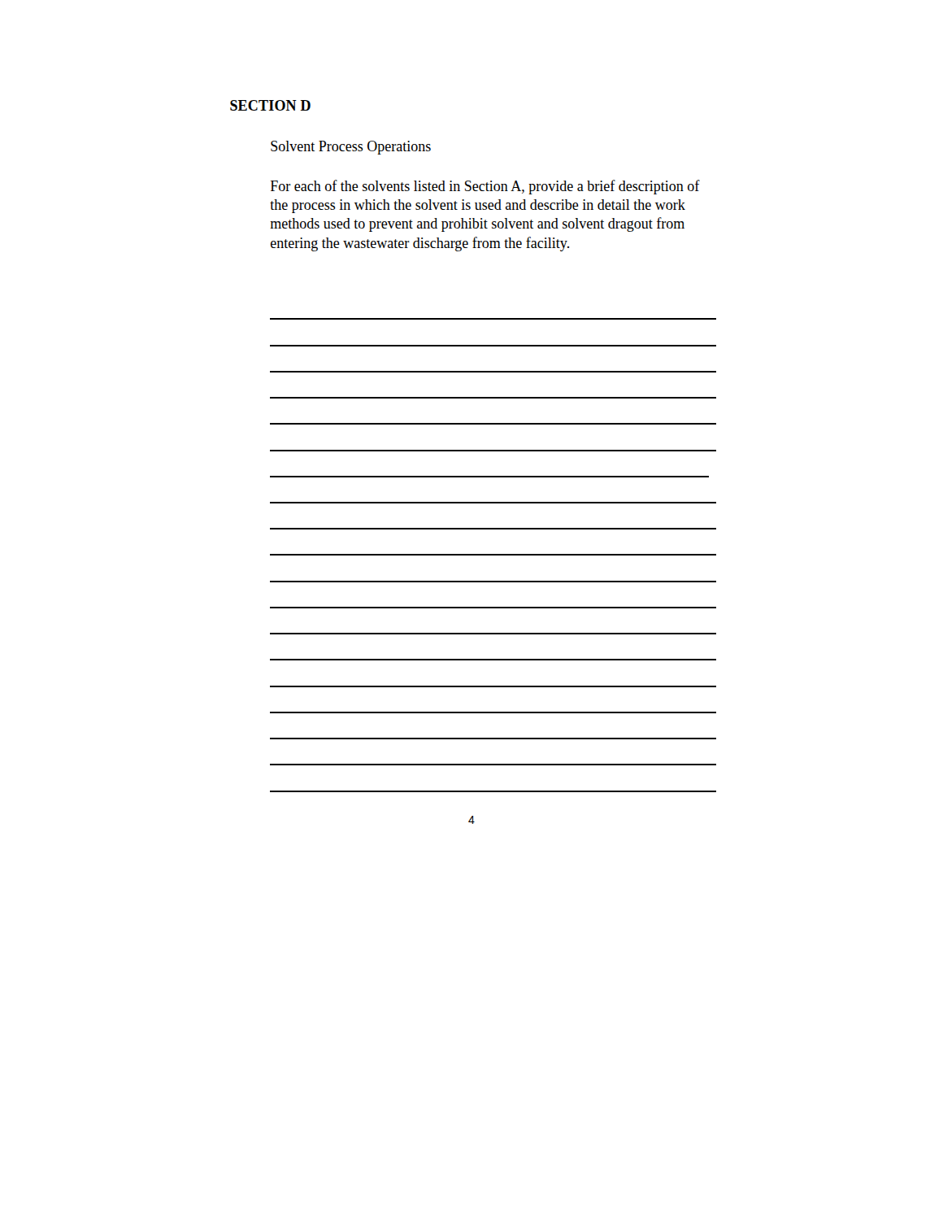SECTION D
Solvent Process Operations
For each of the solvents listed in Section A, provide a brief description of the process in which the solvent is used and describe in detail the work methods used to prevent and prohibit solvent and solvent dragout from entering the wastewater discharge from the facility.
4